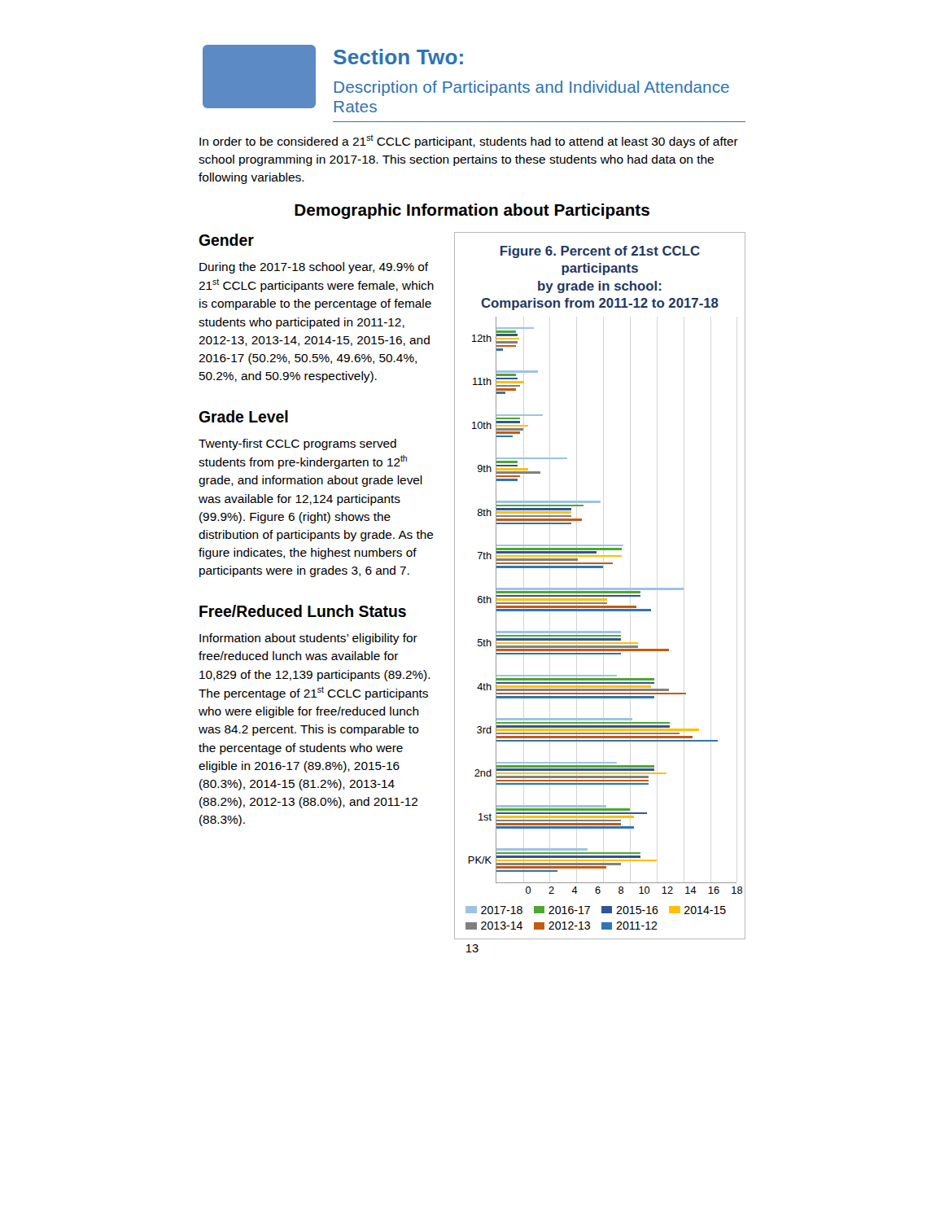Section Two:
Description of Participants and Individual Attendance Rates
In order to be considered a 21st CCLC participant, students had to attend at least 30 days of after school programming in 2017-18. This section pertains to these students who had data on the following variables.
Demographic Information about Participants
Gender
During the 2017-18 school year, 49.9% of 21st CCLC participants were female, which is comparable to the percentage of female students who participated in 2011-12, 2012-13, 2013-14, 2014-15, 2015-16, and 2016-17 (50.2%, 50.5%, 49.6%, 50.4%, 50.2%, and 50.9% respectively).
Grade Level
Twenty-first CCLC programs served students from pre-kindergarten to 12th grade, and information about grade level was available for 12,124 participants (99.9%). Figure 6 (right) shows the distribution of participants by grade. As the figure indicates, the highest numbers of participants were in grades 3, 6 and 7.
Free/Reduced Lunch Status
Information about students’ eligibility for free/reduced lunch was available for 10,829 of the 12,139 participants (89.2%). The percentage of 21st CCLC participants who were eligible for free/reduced lunch was 84.2 percent. This is comparable to the percentage of students who were eligible in 2016-17 (89.8%), 2015-16 (80.3%), 2014-15 (81.2%), 2013-14 (88.2%), 2012-13 (88.0%), and 2011-12 (88.3%).
Figure 6. Percent of 21st CCLC participants
by grade in school:
Comparison from 2011-12 to 2017-18
12th 11th 10th 9th 8th 7th 6th 5th 4th 3rd 2nd 1st PK/K
0 2 4 6 8 10 12 14 16 18
2017-18
2016-17
2015-16
2014-15
2013-14
2012-13
2011-12
13